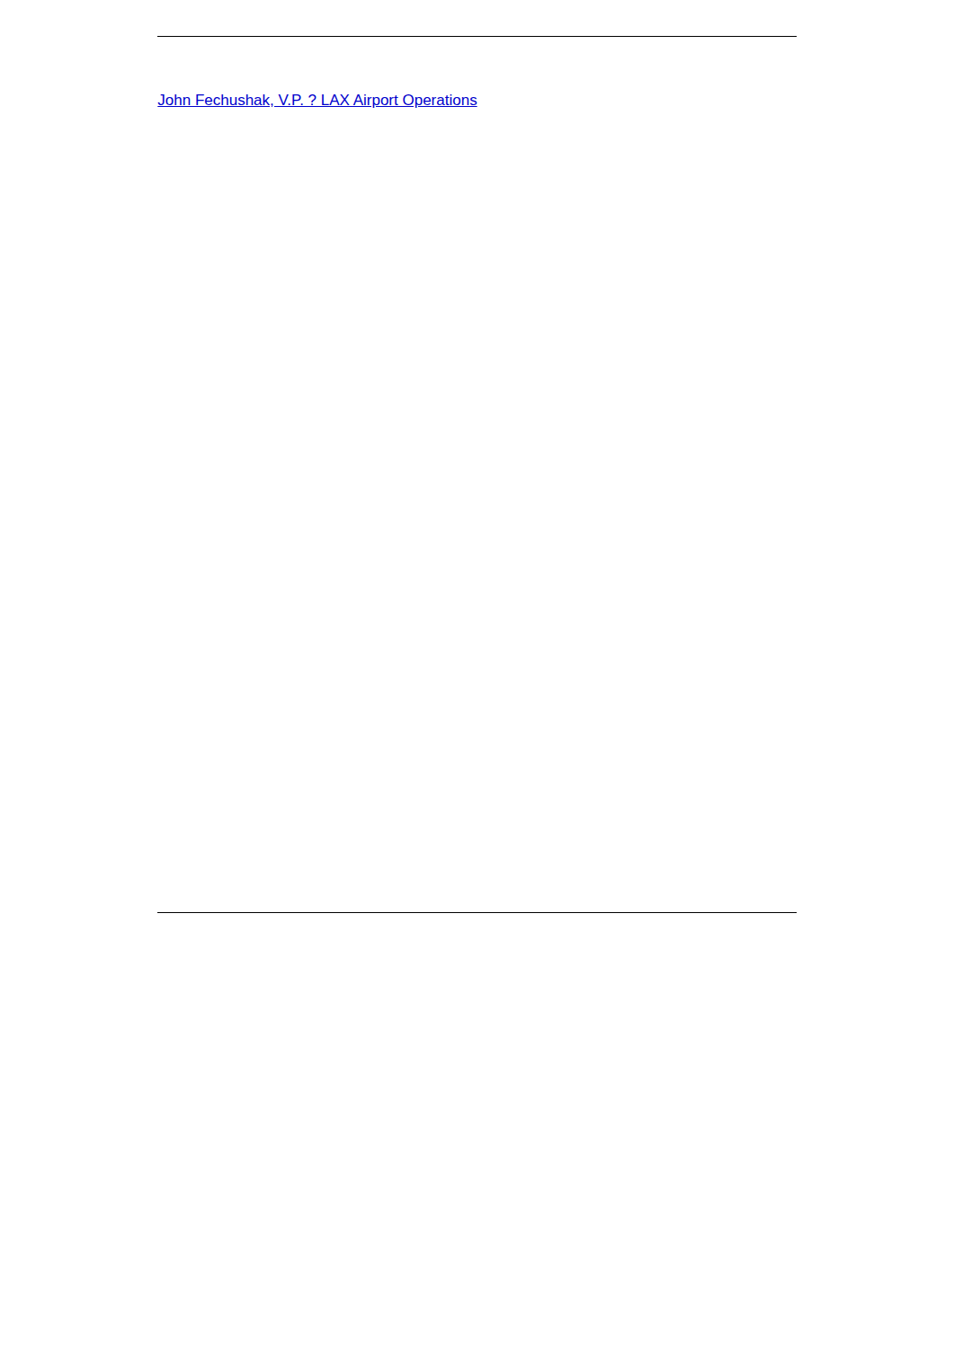John Fechushak, V.P. ? LAX Airport Operations